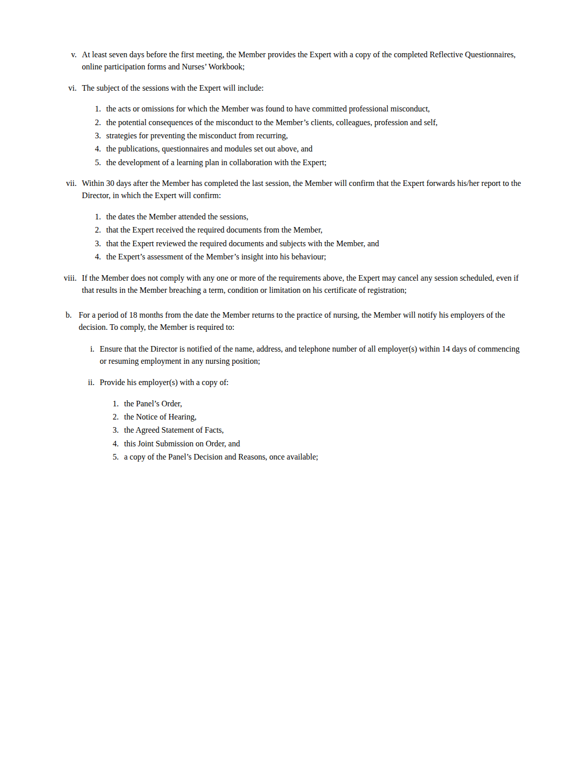At least seven days before the first meeting, the Member provides the Expert with a copy of the completed Reflective Questionnaires, online participation forms and Nurses’ Workbook;
The subject of the sessions with the Expert will include:
the acts or omissions for which the Member was found to have committed professional misconduct,
the potential consequences of the misconduct to the Member’s clients, colleagues, profession and self,
strategies for preventing the misconduct from recurring,
the publications, questionnaires and modules set out above, and
the development of a learning plan in collaboration with the Expert;
Within 30 days after the Member has completed the last session, the Member will confirm that the Expert forwards his/her report to the Director, in which the Expert will confirm:
the dates the Member attended the sessions,
that the Expert received the required documents from the Member,
that the Expert reviewed the required documents and subjects with the Member, and
the Expert’s assessment of the Member’s insight into his behaviour;
If the Member does not comply with any one or more of the requirements above, the Expert may cancel any session scheduled, even if that results in the Member breaching a term, condition or limitation on his certificate of registration;
For a period of 18 months from the date the Member returns to the practice of nursing, the Member will notify his employers of the decision. To comply, the Member is required to:
Ensure that the Director is notified of the name, address, and telephone number of all employer(s) within 14 days of commencing or resuming employment in any nursing position;
Provide his employer(s) with a copy of:
the Panel’s Order,
the Notice of Hearing,
the Agreed Statement of Facts,
this Joint Submission on Order, and
a copy of the Panel’s Decision and Reasons, once available;